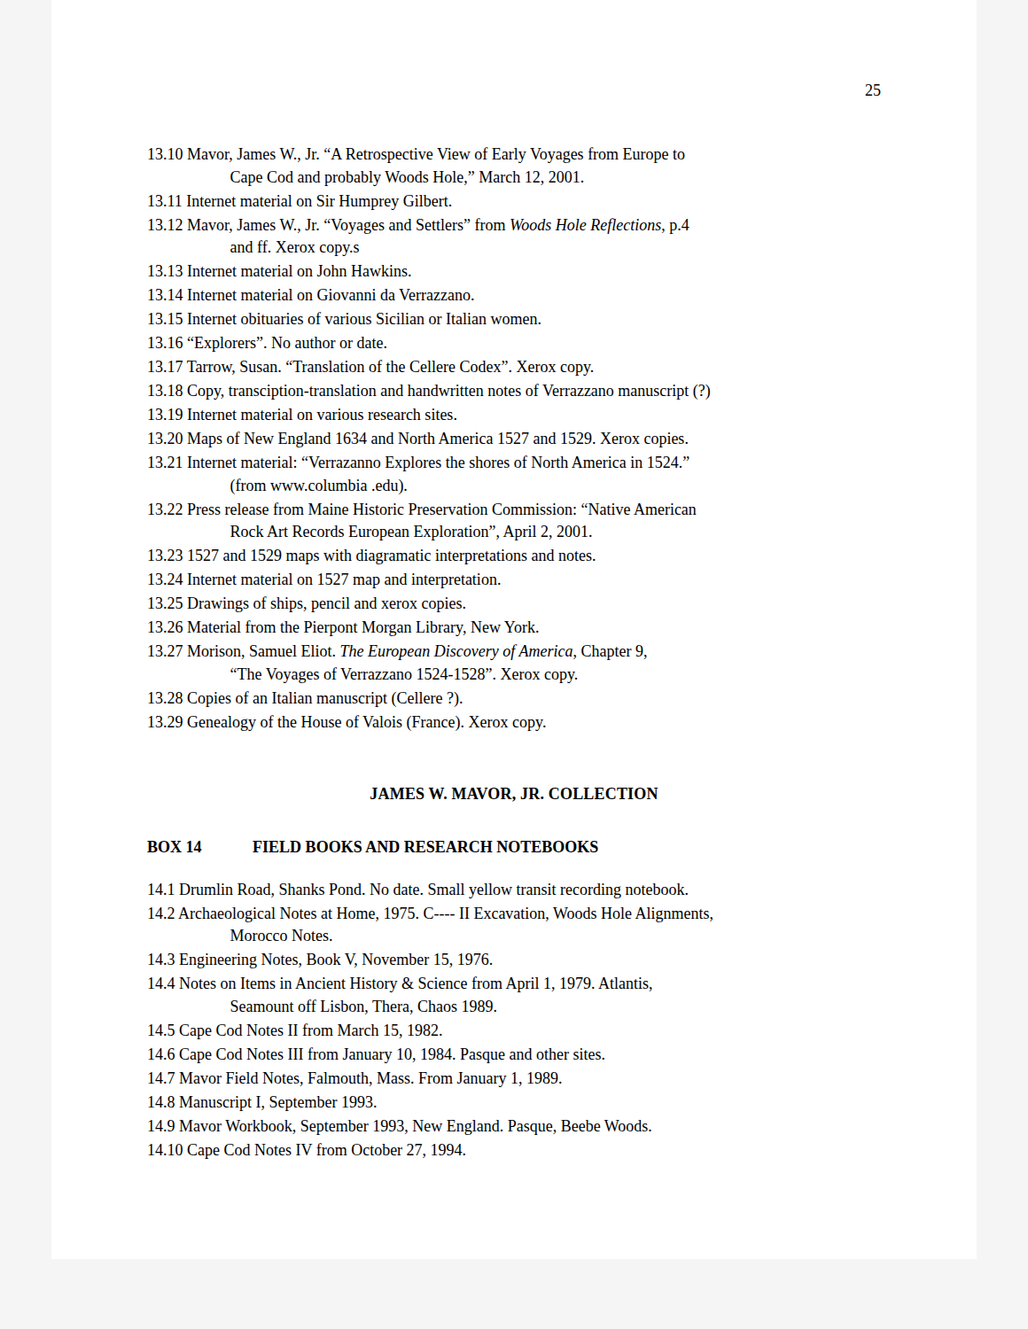25
13.10 Mavor, James W., Jr. “A Retrospective View of Early Voyages from Europe to Cape Cod and probably Woods Hole,” March 12, 2001.
13.11 Internet material on Sir Humprey Gilbert.
13.12 Mavor, James W., Jr. “Voyages and Settlers” from Woods Hole Reflections, p.4 and ff. Xerox copy.s
13.13 Internet material on John Hawkins.
13.14 Internet material on Giovanni da Verrazzano.
13.15 Internet obituaries of various Sicilian or Italian women.
13.16 “Explorers”. No author or date.
13.17 Tarrow, Susan. “Translation of the Cellere Codex”. Xerox copy.
13.18 Copy, transciption-translation and handwritten notes of Verrazzano manuscript (?)
13.19 Internet material on various research sites.
13.20 Maps of New England 1634 and North America 1527 and 1529. Xerox copies.
13.21 Internet material: “Verrazanno Explores the shores of North America in 1524.” (from www.columbia .edu).
13.22 Press release from Maine Historic Preservation Commission: “Native American Rock Art Records European Exploration”, April 2, 2001.
13.23 1527 and 1529 maps with diagramatic interpretations and notes.
13.24 Internet material on 1527 map and interpretation.
13.25 Drawings of ships, pencil and xerox copies.
13.26 Material from the Pierpont Morgan Library, New York.
13.27 Morison, Samuel Eliot. The European Discovery of America, Chapter 9, “The Voyages of Verrazzano 1524-1528”. Xerox copy.
13.28 Copies of an Italian manuscript (Cellere ?).
13.29 Genealogy of the House of Valois (France). Xerox copy.
JAMES W. MAVOR, JR. COLLECTION
BOX 14 FIELD BOOKS AND RESEARCH NOTEBOOKS
14.1 Drumlin Road, Shanks Pond. No date. Small yellow transit recording notebook.
14.2 Archaeological Notes at Home, 1975. C---- II Excavation, Woods Hole Alignments, Morocco Notes.
14.3 Engineering Notes, Book V, November 15, 1976.
14.4 Notes on Items in Ancient History & Science from April 1, 1979. Atlantis, Seamount off Lisbon, Thera, Chaos 1989.
14.5 Cape Cod Notes II from March 15, 1982.
14.6 Cape Cod Notes III from January 10, 1984. Pasque and other sites.
14.7 Mavor Field Notes, Falmouth, Mass. From January 1, 1989.
14.8 Manuscript I, September 1993.
14.9 Mavor Workbook, September 1993, New England. Pasque, Beebe Woods.
14.10 Cape Cod Notes IV from October 27, 1994.